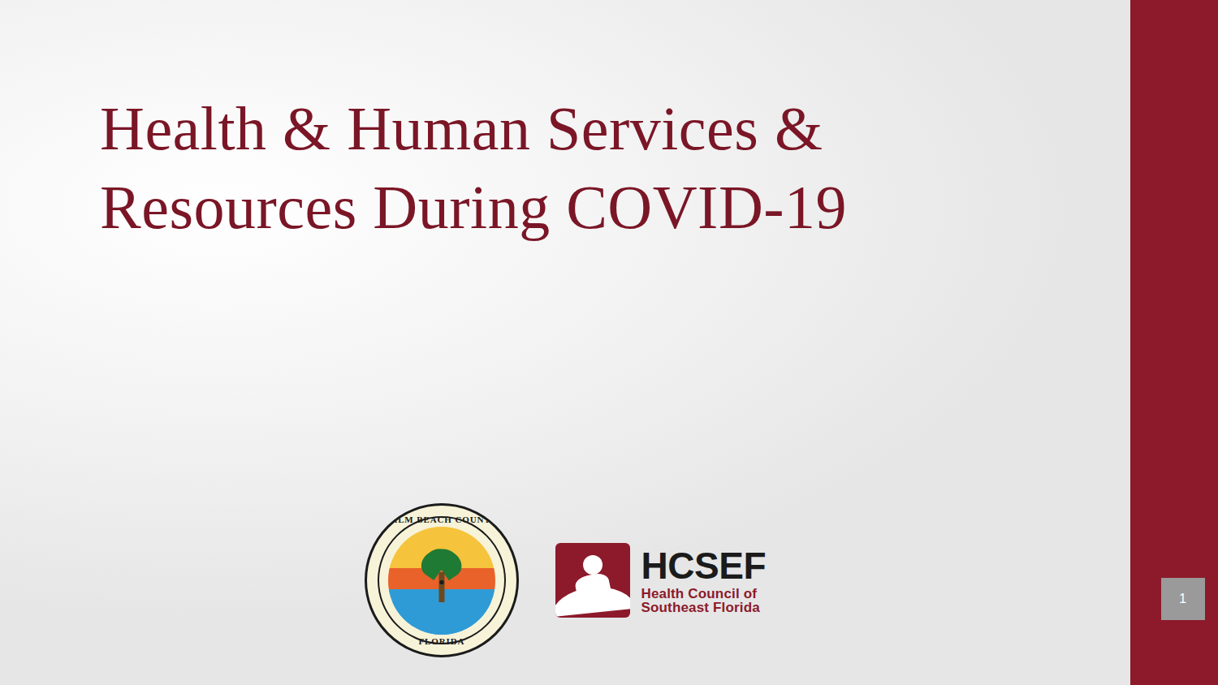Health & Human Services & Resources During COVID-19
Palm Beach County Florida
HCSEF Health Council of Southeast Florida
1